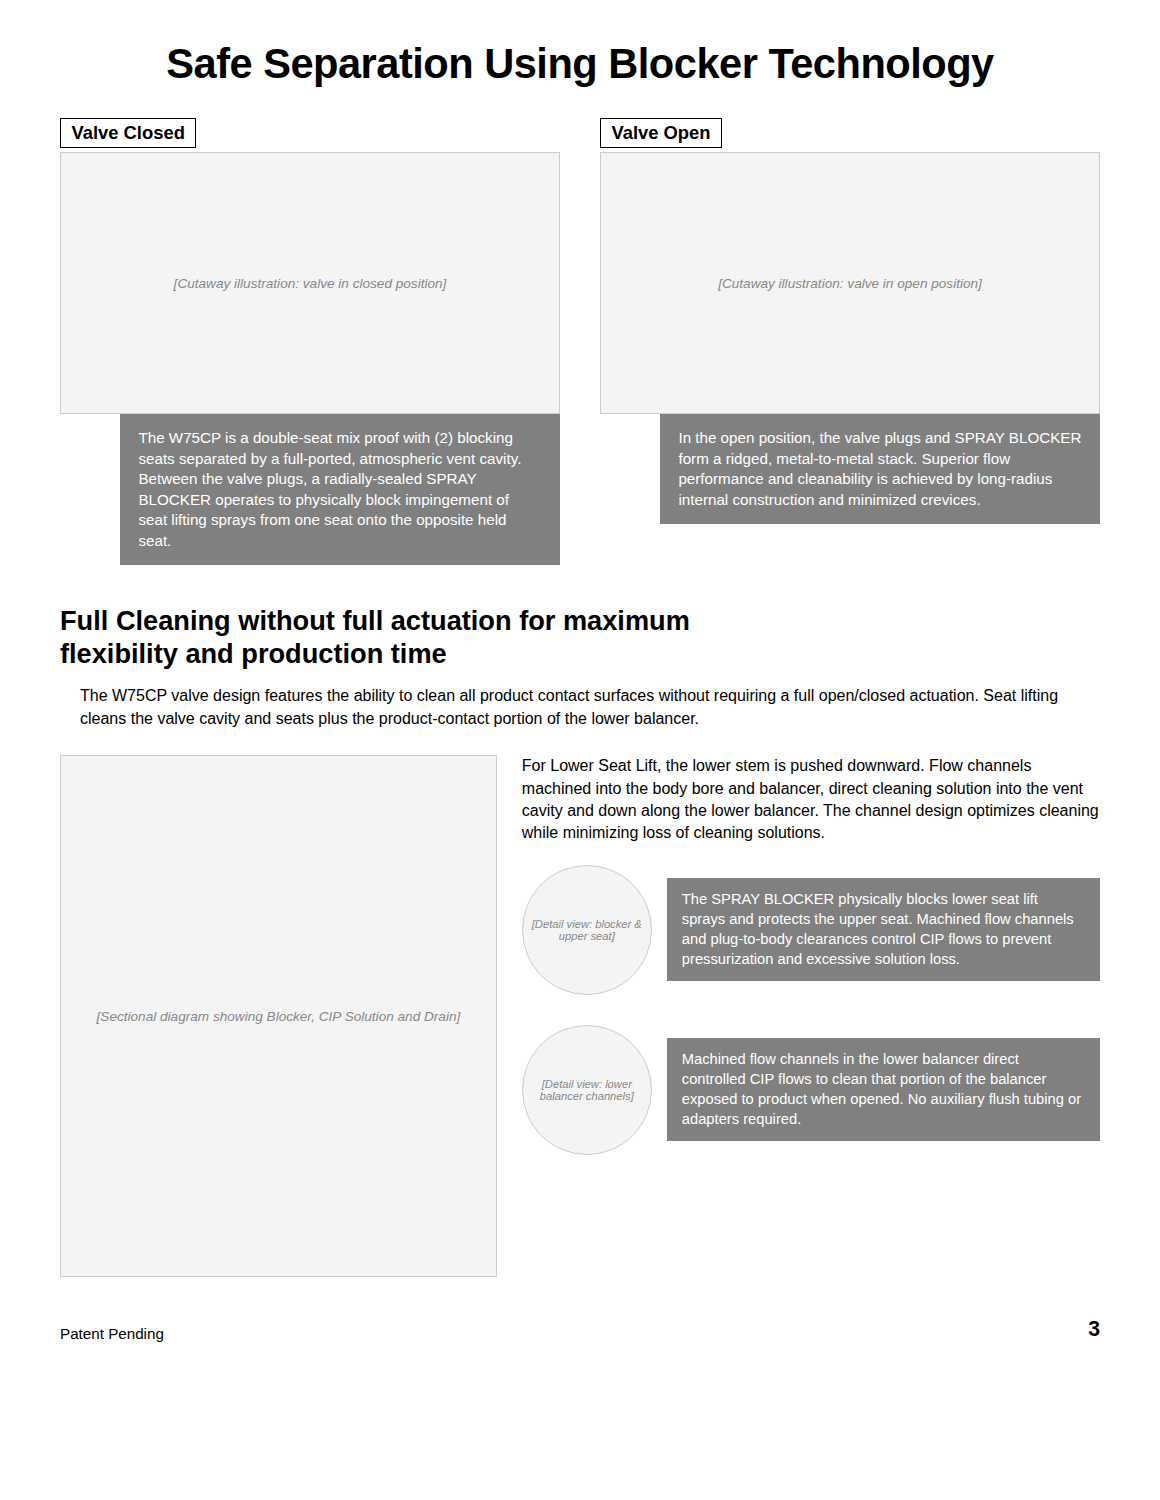Safe Separation Using Blocker Technology
Valve Closed
[Cutaway illustration: valve in closed position]
The W75CP is a double-seat mix proof with (2) blocking seats separated by a full-ported, atmospheric vent cavity. Between the valve plugs, a radially-sealed SPRAY BLOCKER operates to physically block impingement of seat lifting sprays from one seat onto the opposite held seat.
Valve Open
[Cutaway illustration: valve in open position]
In the open position, the valve plugs and SPRAY BLOCKER form a ridged, metal-to-metal stack. Superior flow performance and cleanability is achieved by long-radius internal construction and minimized crevices.
Full Cleaning without full actuation for maximum
flexibility and production time
The W75CP valve design features the ability to clean all product contact surfaces without requiring a full open/closed actuation. Seat lifting cleans the valve cavity and seats plus the product-contact portion of the lower balancer.
[Sectional diagram showing Blocker, CIP Solution and Drain]
For Lower Seat Lift, the lower stem is pushed downward. Flow channels machined into the body bore and balancer, direct cleaning solution into the vent cavity and down along the lower balancer. The channel design optimizes cleaning while minimizing loss of cleaning solutions.
[Detail view: blocker & upper seat]
The SPRAY BLOCKER physically blocks lower seat lift sprays and protects the upper seat. Machined flow channels and plug-to-body clearances control CIP flows to prevent pressurization and excessive solution loss.
[Detail view: lower balancer channels]
Machined flow channels in the lower balancer direct controlled CIP flows to clean that portion of the balancer exposed to product when opened. No auxiliary flush tubing or adapters required.
Patent Pending
3